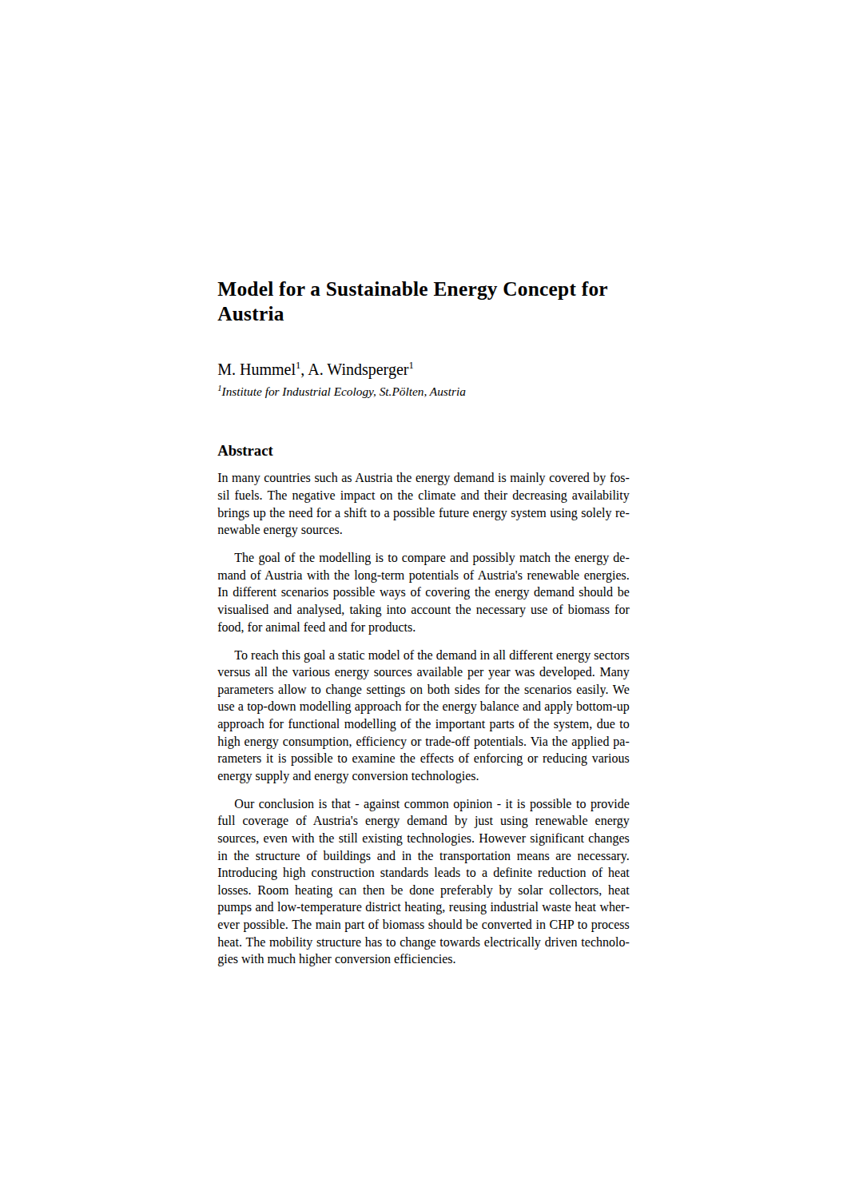Model for a Sustainable Energy Concept for Austria
M. Hummel1, A. Windsperger1
1Institute for Industrial Ecology, St.Pölten, Austria
Abstract
In many countries such as Austria the energy demand is mainly covered by fossil fuels. The negative impact on the climate and their decreasing availability brings up the need for a shift to a possible future energy system using solely renewable energy sources.
The goal of the modelling is to compare and possibly match the energy demand of Austria with the long-term potentials of Austria's renewable energies. In different scenarios possible ways of covering the energy demand should be visualised and analysed, taking into account the necessary use of biomass for food, for animal feed and for products.
To reach this goal a static model of the demand in all different energy sectors versus all the various energy sources available per year was developed. Many parameters allow to change settings on both sides for the scenarios easily. We use a top-down modelling approach for the energy balance and apply bottom-up approach for functional modelling of the important parts of the system, due to high energy consumption, efficiency or trade-off potentials. Via the applied parameters it is possible to examine the effects of enforcing or reducing various energy supply and energy conversion technologies.
Our conclusion is that - against common opinion - it is possible to provide full coverage of Austria's energy demand by just using renewable energy sources, even with the still existing technologies. However significant changes in the structure of buildings and in the transportation means are necessary. Introducing high construction standards leads to a definite reduction of heat losses. Room heating can then be done preferably by solar collectors, heat pumps and low-temperature district heating, reusing industrial waste heat wherever possible. The main part of biomass should be converted in CHP to process heat. The mobility structure has to change towards electrically driven technologies with much higher conversion efficiencies.